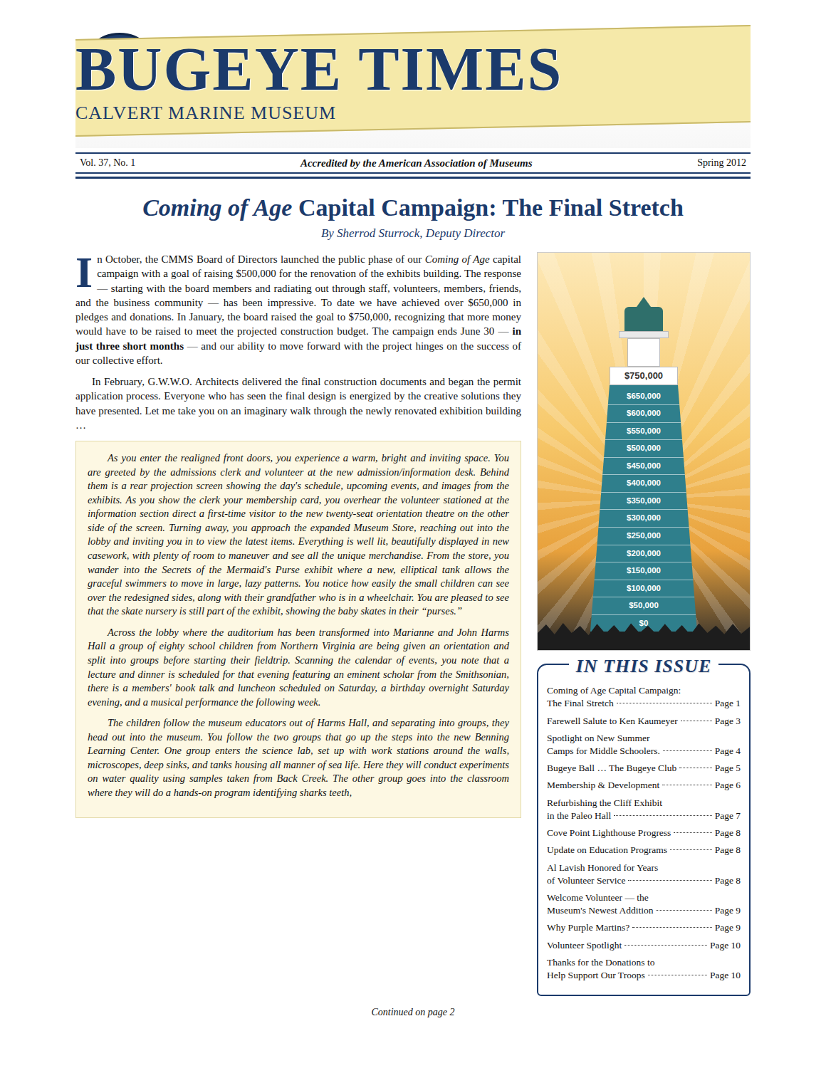CALVERT MARINE MUSEUM
★
SOLOMONS, MARYLAND
BUGEYE TIMES
★
QUARTERLY NEWSLETTER
BUGEYE TIMES
CALVERT MARINE MUSEUM
Vol. 37, No. 1 Accredited by the American Association of Museums Spring 2012
Coming of Age Capital Campaign: The Final Stretch
By Sherrod Sturrock, Deputy Director
In October, the CMMS Board of Directors launched the public phase of our Coming of Age capital campaign with a goal of raising $500,000 for the renovation of the exhibits building. The response — starting with the board members and radiating out through staff, volunteers, members, friends, and the business community — has been impressive. To date we have achieved over $650,000 in pledges and donations. In January, the board raised the goal to $750,000, recognizing that more money would have to be raised to meet the projected construction budget. The campaign ends June 30 — in just three short months — and our ability to move forward with the project hinges on the success of our collective effort.
In February, G.W.W.O. Architects delivered the final construction documents and began the permit application process. Everyone who has seen the final design is energized by the creative solutions they have presented. Let me take you on an imaginary walk through the newly renovated exhibition building …
As you enter the realigned front doors, you experience a warm, bright and inviting space. You are greeted by the admissions clerk and volunteer at the new admission/information desk. Behind them is a rear projection screen showing the day's schedule, upcoming events, and images from the exhibits. As you show the clerk your membership card, you overhear the volunteer stationed at the information section direct a first-time visitor to the new twenty-seat orientation theatre on the other side of the screen. Turning away, you approach the expanded Museum Store, reaching out into the lobby and inviting you in to view the latest items. Everything is well lit, beautifully displayed in new casework, with plenty of room to maneuver and see all the unique merchandise. From the store, you wander into the Secrets of the Mermaid's Purse exhibit where a new, elliptical tank allows the graceful swimmers to move in large, lazy patterns. You notice how easily the small children can see over the redesigned sides, along with their grandfather who is in a wheelchair. You are pleased to see that the skate nursery is still part of the exhibit, showing the baby skates in their “purses.”
Across the lobby where the auditorium has been transformed into Marianne and John Harms Hall a group of eighty school children from Northern Virginia are being given an orientation and split into groups before starting their fieldtrip. Scanning the calendar of events, you note that a lecture and dinner is scheduled for that evening featuring an eminent scholar from the Smithsonian, there is a members' book talk and luncheon scheduled on Saturday, a birthday overnight Saturday evening, and a musical performance the following week.
The children follow the museum educators out of Harms Hall, and separating into groups, they head out into the museum. You follow the two groups that go up the steps into the new Benning Learning Center. One group enters the science lab, set up with work stations around the walls, microscopes, deep sinks, and tanks housing all manner of sea life. Here they will conduct experiments on water quality using samples taken from Back Creek. The other group goes into the classroom where they will do a hands-on program identifying sharks teeth,
$750,000
$650,000
$600,000
$550,000
$500,000
$450,000
$400,000
$350,000
$300,000
$250,000
$200,000
$150,000
$100,000
$50,000
$0
IN THIS ISSUE
Coming of Age Capital Campaign:
The Final Stretch Page 1
Farewell Salute to Ken Kaumeyer Page 3
Spotlight on New Summer
Camps for Middle Schoolers. Page 4
Bugeye Ball … The Bugeye Club Page 5
Membership & Development Page 6
Refurbishing the Cliff Exhibit
in the Paleo Hall Page 7
Cove Point Lighthouse Progress Page 8
Update on Education Programs Page 8
Al Lavish Honored for Years
of Volunteer Service Page 8
Welcome Volunteer — the
Museum's Newest Addition Page 9
Why Purple Martins? Page 9
Volunteer Spotlight Page 10
Thanks for the Donations to
Help Support Our Troops Page 10
Continued on page 2